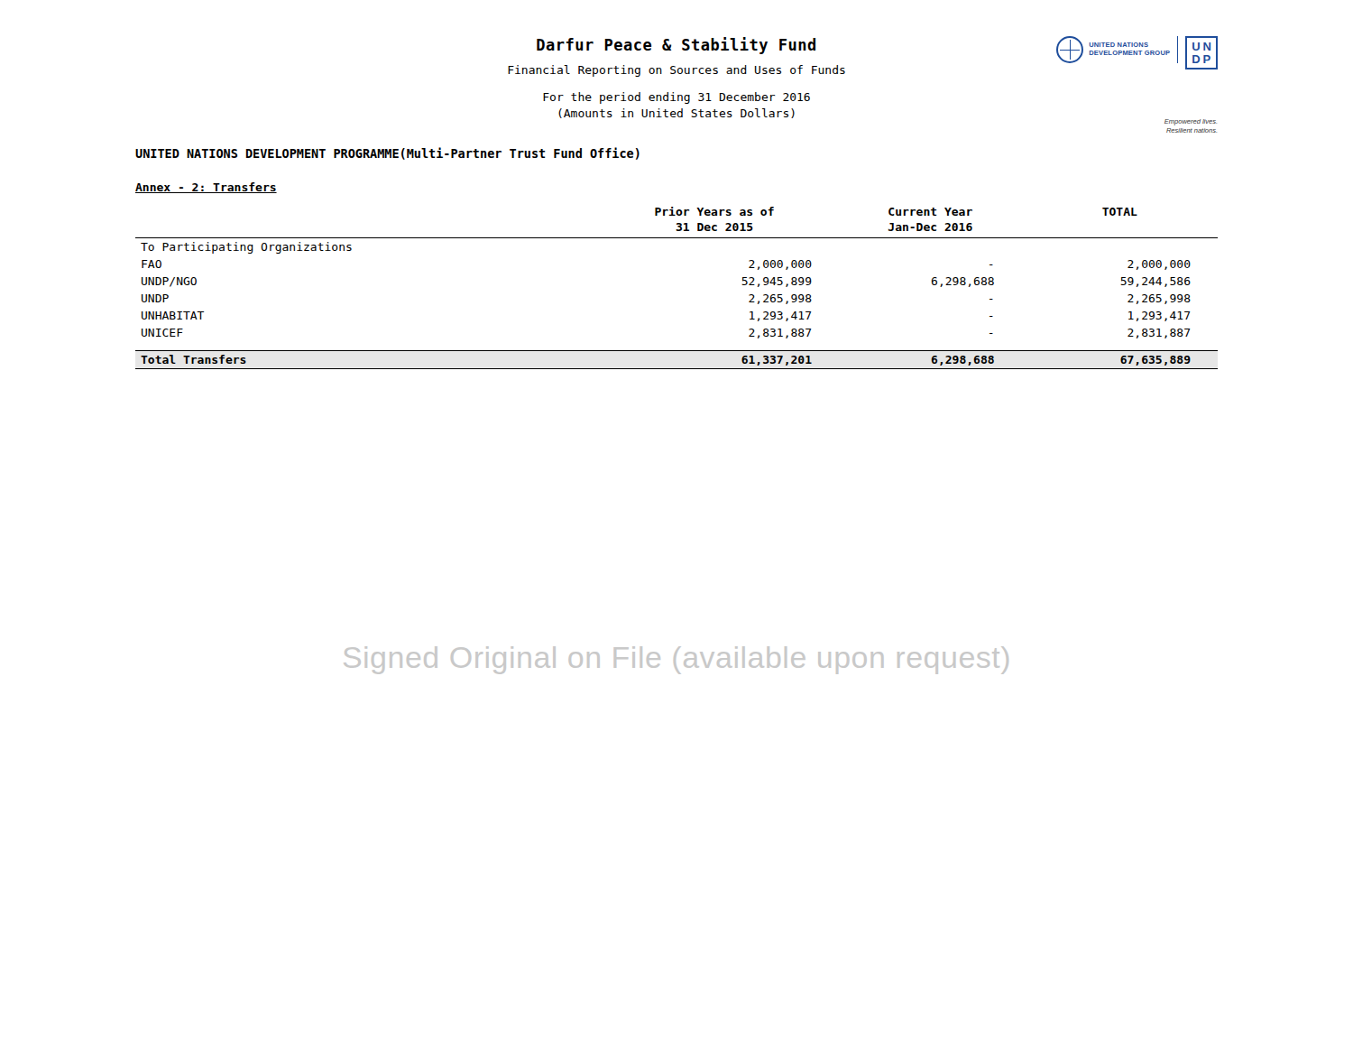UNITED NATIONS
DEVELOPMENT GROUP
UN DP
Darfur Peace & Stability Fund
Financial Reporting on Sources and Uses of Funds
For the period ending 31 December 2016
(Amounts in United States Dollars)
Empowered lives.
Resilient nations.
UNITED NATIONS DEVELOPMENT PROGRAMME(Multi-Partner Trust Fund Office)
Annex - 2: Transfers
| | Prior Years as of 31 Dec 2015 | Current Year Jan-Dec 2016 | TOTAL |
| --- | --- | --- | --- |
| To Participating Organizations | | | |
| FAO | 2,000,000 | - | 2,000,000 |
| UNDP/NGO | 52,945,899 | 6,298,688 | 59,244,586 |
| UNDP | 2,265,998 | - | 2,265,998 |
| UNHABITAT | 1,293,417 | - | 1,293,417 |
| UNICEF | 2,831,887 | - | 2,831,887 |
| Total Transfers | 61,337,201 | 6,298,688 | 67,635,889 |
Signed Original on File (available upon request)